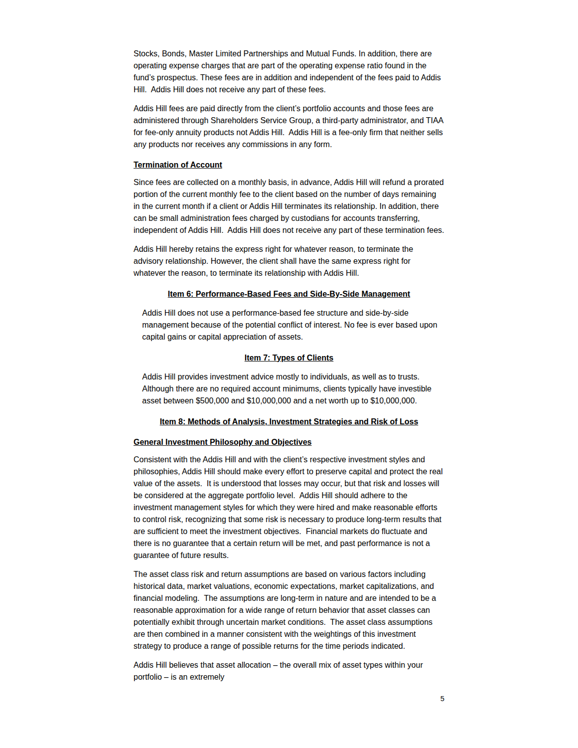Stocks, Bonds, Master Limited Partnerships and Mutual Funds. In addition, there are operating expense charges that are part of the operating expense ratio found in the fund’s prospectus. These fees are in addition and independent of the fees paid to Addis Hill. Addis Hill does not receive any part of these fees.
Addis Hill fees are paid directly from the client’s portfolio accounts and those fees are administered through Shareholders Service Group, a third-party administrator, and TIAA for fee-only annuity products not Addis Hill. Addis Hill is a fee-only firm that neither sells any products nor receives any commissions in any form.
Termination of Account
Since fees are collected on a monthly basis, in advance, Addis Hill will refund a prorated portion of the current monthly fee to the client based on the number of days remaining in the current month if a client or Addis Hill terminates its relationship. In addition, there can be small administration fees charged by custodians for accounts transferring, independent of Addis Hill. Addis Hill does not receive any part of these termination fees.
Addis Hill hereby retains the express right for whatever reason, to terminate the advisory relationship. However, the client shall have the same express right for whatever the reason, to terminate its relationship with Addis Hill.
Item 6: Performance-Based Fees and Side-By-Side Management
Addis Hill does not use a performance-based fee structure and side-by-side management because of the potential conflict of interest. No fee is ever based upon capital gains or capital appreciation of assets.
Item 7: Types of Clients
Addis Hill provides investment advice mostly to individuals, as well as to trusts. Although there are no required account minimums, clients typically have investible asset between $500,000 and $10,000,000 and a net worth up to $10,000,000.
Item 8: Methods of Analysis, Investment Strategies and Risk of Loss
General Investment Philosophy and Objectives
Consistent with the Addis Hill and with the client’s respective investment styles and philosophies, Addis Hill should make every effort to preserve capital and protect the real value of the assets. It is understood that losses may occur, but that risk and losses will be considered at the aggregate portfolio level. Addis Hill should adhere to the investment management styles for which they were hired and make reasonable efforts to control risk, recognizing that some risk is necessary to produce long-term results that are sufficient to meet the investment objectives. Financial markets do fluctuate and there is no guarantee that a certain return will be met, and past performance is not a guarantee of future results.
The asset class risk and return assumptions are based on various factors including historical data, market valuations, economic expectations, market capitalizations, and financial modeling. The assumptions are long-term in nature and are intended to be a reasonable approximation for a wide range of return behavior that asset classes can potentially exhibit through uncertain market conditions. The asset class assumptions are then combined in a manner consistent with the weightings of this investment strategy to produce a range of possible returns for the time periods indicated.
Addis Hill believes that asset allocation – the overall mix of asset types within your portfolio – is an extremely
5